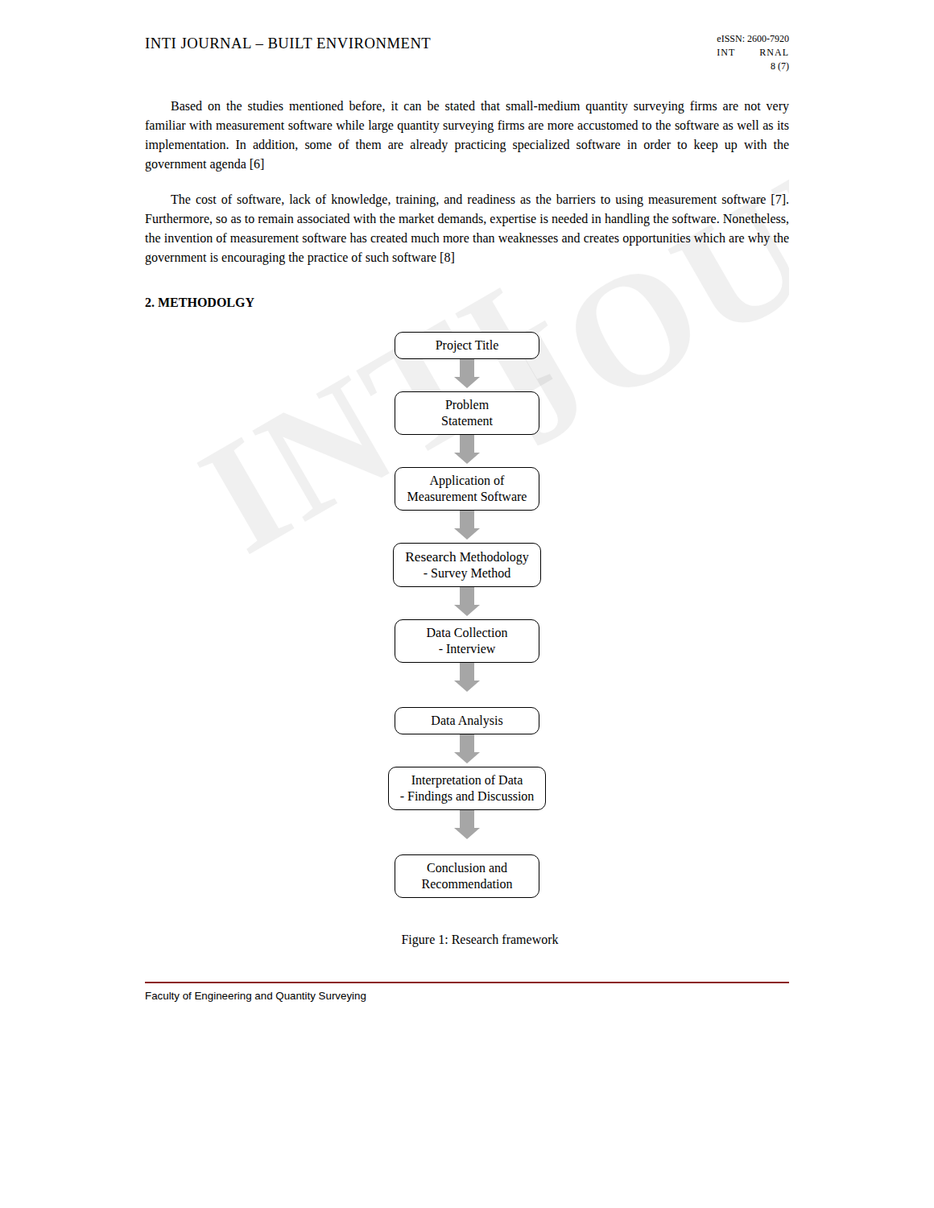JOURNAL INTI
INTI JOURNAL – BUILT ENVIRONMENT
eISSN: 2600-7920 INT   RNAL  8 (7)
Based on the studies mentioned before, it can be stated that small-medium quantity surveying firms are not very familiar with measurement software while large quantity surveying firms are more accustomed to the software as well as its implementation. In addition, some of them are already practicing specialized software in order to keep up with the government agenda [6]
The cost of software, lack of knowledge, training, and readiness as the barriers to using measurement software [7]. Furthermore, so as to remain associated with the market demands, expertise is needed in handling the software. Nonetheless, the invention of measurement software has created much more than weaknesses and creates opportunities which are why the government is encouraging the practice of such software [8]
2. METHODOLGY
Project Title
Problem
Statement
Application of
Measurement Software
Research Methodology
- Survey Method
Data Collection
- Interview
Data Analysis
Interpretation of Data
- Findings and Discussion
Conclusion and
Recommendation
Figure 1: Research framework
Faculty of Engineering and Quantity Surveying